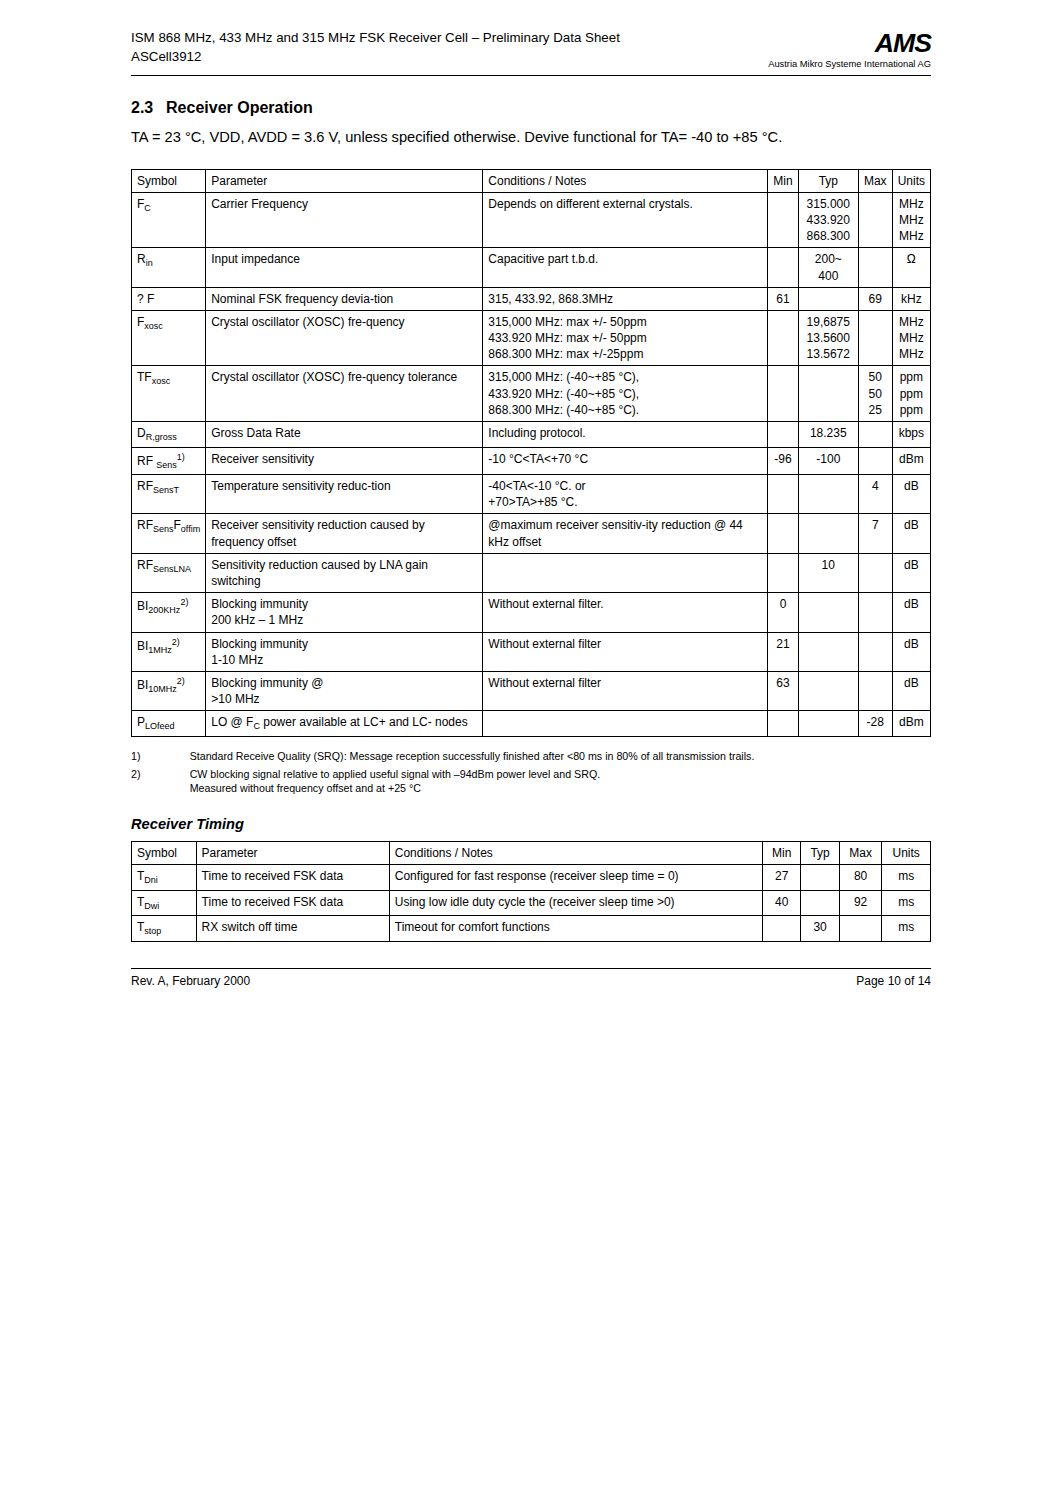ISM 868 MHz, 433 MHz and 315 MHz FSK Receiver Cell – Preliminary Data Sheet
ASCell3912
AMS Austria Mikro Systeme International AG
2.3 Receiver Operation
TA = 23 °C, VDD, AVDD = 3.6 V, unless specified otherwise. Devive functional for TA= -40 to +85 °C.
| Symbol | Parameter | Conditions / Notes | Min | Typ | Max | Units |
| --- | --- | --- | --- | --- | --- | --- |
| F C | Carrier Frequency | Depends on different external crystals. | | 315.000 433.920 868.300 | | MHz MHz MHz |
| R in | Input impedance | Capacitive part t.b.d. | | 200~ 400 | | Ω |
| ? F | Nominal FSK frequency devia-tion | 315, 433.92, 868.3MHz | 61 | | 69 | kHz |
| F xosc | Crystal oscillator (XOSC) fre-quency | 315,000 MHz: max +/- 50ppm 433.920 MHz: max +/- 50ppm 868.300 MHz: max +/-25ppm | | 19,6875 13.5600 13.5672 | | MHz MHz MHz |
| TF xosc | Crystal oscillator (XOSC) fre-quency tolerance | 315,000 MHz: (-40~+85 °C), 433.920 MHz: (-40~+85 °C), 868.300 MHz: (-40~+85 °C). | | | 50 50 25 | ppm ppm ppm |
| D R,gross | Gross Data Rate | Including protocol. | | 18.235 | | kbps |
| RF Sens 1) | Receiver sensitivity | -10 °C<TA<+70 °C | -96 | -100 | | dBm |
| RF SensT | Temperature sensitivity reduc-tion | -40<TA<-10 °C. or +70>TA>+85 °C. | | | 4 | dB |
| RF Sens F offim | Receiver sensitivity reduction caused by frequency offset | @maximum receiver sensitiv-ity reduction @ 44 kHz offset | | | 7 | dB |
| RF SensLNA | Sensitivity reduction caused by LNA gain switching | | | 10 | | dB |
| BI 200KHz 2) | Blocking immunity 200 kHz – 1 MHz | Without external filter. | 0 | | | dB |
| BI 1MHz 2) | Blocking immunity 1-10 MHz | Without external filter | 21 | | | dB |
| BI 10MHz 2) | Blocking immunity @ >10 MHz | Without external filter | 63 | | | dB |
| P LOfeed | LO @ F C power available at LC+ and LC- nodes | | | | -28 | dBm |
Standard Receive Quality (SRQ): Message reception successfully finished after <80 ms in 80% of all transmission trails.
CW blocking signal relative to applied useful signal with –94dBm power level and SRQ.
Measured without frequency offset and at +25 °C
Receiver Timing
| Symbol | Parameter | Conditions / Notes | Min | Typ | Max | Units |
| --- | --- | --- | --- | --- | --- | --- |
| T Dni | Time to received FSK data | Configured for fast response (receiver sleep time = 0) | 27 | | 80 | ms |
| T Dwi | Time to received FSK data | Using low idle duty cycle the (receiver sleep time >0) | 40 | | 92 | ms |
| T stop | RX switch off time | Timeout for comfort functions | | 30 | | ms |
Rev. A, February 2000 Page 10 of 14